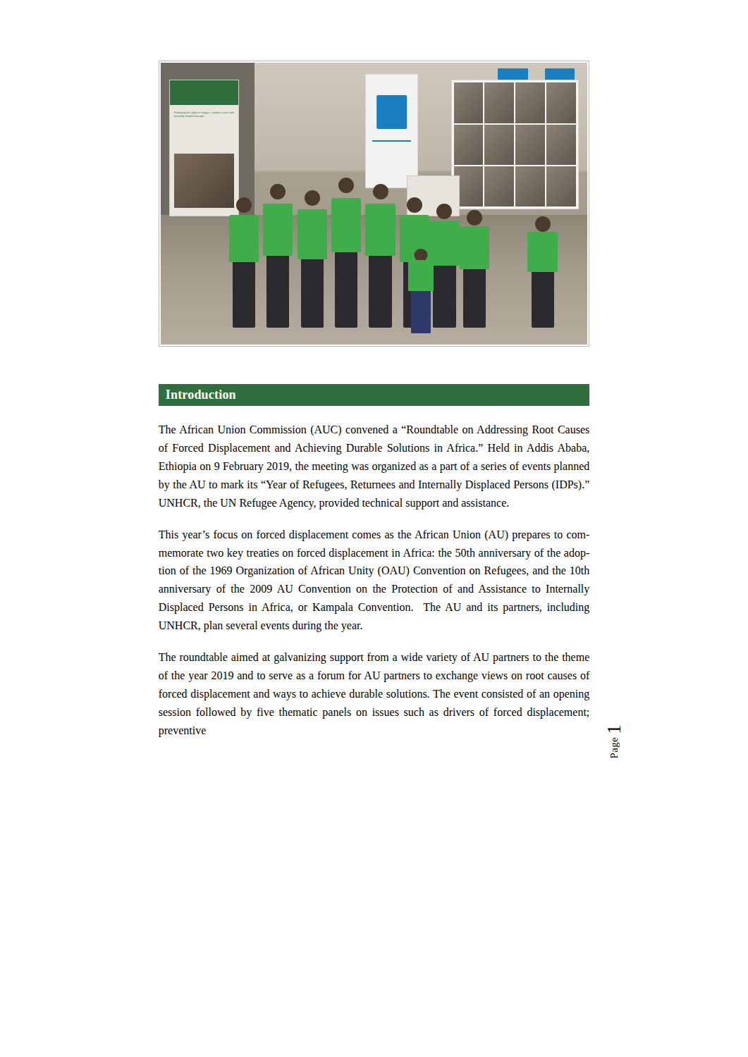Promoting the rights of refugees, asylum seekers and internally displaced people
Introduction
The African Union Commission (AUC) convened a “Roundtable on Addressing Root Causes of Forced Displacement and Achieving Durable Solutions in Africa.” Held in Addis Ababa, Ethiopia on 9 February 2019, the meeting was organized as a part of a series of events planned by the AU to mark its “Year of Refugees, Returnees and Internally Displaced Persons (IDPs).” UNHCR, the UN Refugee Agency, provided technical support and assistance.
This year’s focus on forced displacement comes as the African Union (AU) prepares to commemorate two key treaties on forced displacement in Africa: the 50th anniversary of the adoption of the 1969 Organization of African Unity (OAU) Convention on Refugees, and the 10th anniversary of the 2009 AU Convention on the Protection of and Assistance to Internally Displaced Persons in Africa, or Kampala Convention. The AU and its partners, including UNHCR, plan several events during the year.
The roundtable aimed at galvanizing support from a wide variety of AU partners to the theme of the year 2019 and to serve as a forum for AU partners to exchange views on root causes of forced displacement and ways to achieve durable solutions. The event consisted of an opening session followed by five thematic panels on issues such as drivers of forced displacement; preventive
Page 1